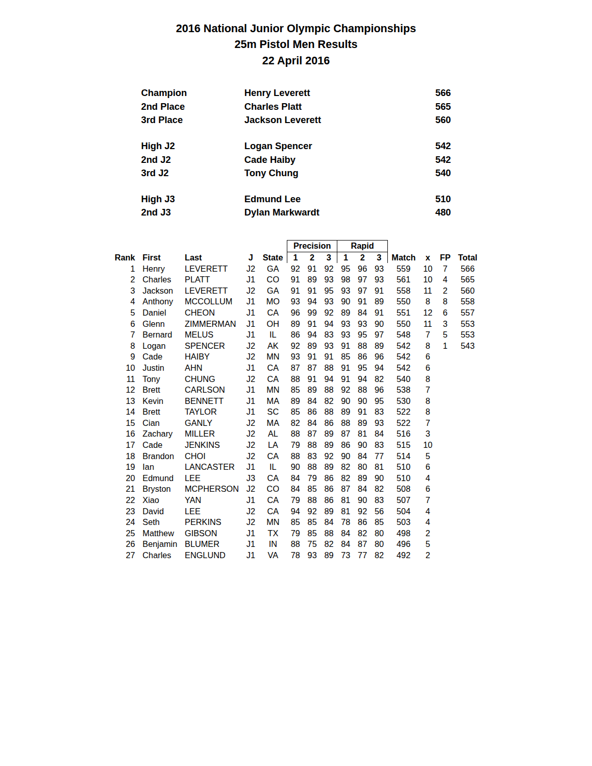2016 National Junior Olympic Championships
25m Pistol Men Results
22 April 2016
| Champion | Henry Leverett | 566 |
| 2nd Place | Charles Platt | 565 |
| 3rd Place | Jackson Leverett | 560 |
| High J2 | Logan Spencer | 542 |
| 2nd J2 | Cade Haiby | 542 |
| 3rd J2 | Tony Chung | 540 |
| High J3 | Edmund Lee | 510 |
| 2nd J3 | Dylan Markwardt | 480 |
| | | | | | Precision | Rapid | | | | |
| --- | --- | --- | --- | --- | --- | --- | --- | --- | --- | --- |
| Rank | First | Last | J | State | 1 | 2 | 3 | 1 | 2 | 3 | Match | x | FP | Total |
| 1 | Henry | LEVERETT | J2 | GA | 92 | 91 | 92 | 95 | 96 | 93 | 559 | 10 | 7 | 566 |
| 2 | Charles | PLATT | J1 | CO | 91 | 89 | 93 | 98 | 97 | 93 | 561 | 10 | 4 | 565 |
| 3 | Jackson | LEVERETT | J2 | GA | 91 | 91 | 95 | 93 | 97 | 91 | 558 | 11 | 2 | 560 |
| 4 | Anthony | MCCOLLUM | J1 | MO | 93 | 94 | 93 | 90 | 91 | 89 | 550 | 8 | 8 | 558 |
| 5 | Daniel | CHEON | J1 | CA | 96 | 99 | 92 | 89 | 84 | 91 | 551 | 12 | 6 | 557 |
| 6 | Glenn | ZIMMERMAN | J1 | OH | 89 | 91 | 94 | 93 | 93 | 90 | 550 | 11 | 3 | 553 |
| 7 | Bernard | MELUS | J1 | IL | 86 | 94 | 83 | 93 | 95 | 97 | 548 | 7 | 5 | 553 |
| 8 | Logan | SPENCER | J2 | AK | 92 | 89 | 93 | 91 | 88 | 89 | 542 | 8 | 1 | 543 |
| 9 | Cade | HAIBY | J2 | MN | 93 | 91 | 91 | 85 | 86 | 96 | 542 | 6 | | |
| 10 | Justin | AHN | J1 | CA | 87 | 87 | 88 | 91 | 95 | 94 | 542 | 6 | | |
| 11 | Tony | CHUNG | J2 | CA | 88 | 91 | 94 | 91 | 94 | 82 | 540 | 8 | | |
| 12 | Brett | CARLSON | J1 | MN | 85 | 89 | 88 | 92 | 88 | 96 | 538 | 7 | | |
| 13 | Kevin | BENNETT | J1 | MA | 89 | 84 | 82 | 90 | 90 | 95 | 530 | 8 | | |
| 14 | Brett | TAYLOR | J1 | SC | 85 | 86 | 88 | 89 | 91 | 83 | 522 | 8 | | |
| 15 | Cian | GANLY | J2 | MA | 82 | 84 | 86 | 88 | 89 | 93 | 522 | 7 | | |
| 16 | Zachary | MILLER | J2 | AL | 88 | 87 | 89 | 87 | 81 | 84 | 516 | 3 | | |
| 17 | Cade | JENKINS | J2 | LA | 79 | 88 | 89 | 86 | 90 | 83 | 515 | 10 | | |
| 18 | Brandon | CHOI | J2 | CA | 88 | 83 | 92 | 90 | 84 | 77 | 514 | 5 | | |
| 19 | Ian | LANCASTER | J1 | IL | 90 | 88 | 89 | 82 | 80 | 81 | 510 | 6 | | |
| 20 | Edmund | LEE | J3 | CA | 84 | 79 | 86 | 82 | 89 | 90 | 510 | 4 | | |
| 21 | Bryston | MCPHERSON | J2 | CO | 84 | 85 | 86 | 87 | 84 | 82 | 508 | 6 | | |
| 22 | Xiao | YAN | J1 | CA | 79 | 88 | 86 | 81 | 90 | 83 | 507 | 7 | | |
| 23 | David | LEE | J2 | CA | 94 | 92 | 89 | 81 | 92 | 56 | 504 | 4 | | |
| 24 | Seth | PERKINS | J2 | MN | 85 | 85 | 84 | 78 | 86 | 85 | 503 | 4 | | |
| 25 | Matthew | GIBSON | J1 | TX | 79 | 85 | 88 | 84 | 82 | 80 | 498 | 2 | | |
| 26 | Benjamin | BLUMER | J1 | IN | 88 | 75 | 82 | 84 | 87 | 80 | 496 | 5 | | |
| 27 | Charles | ENGLUND | J1 | VA | 78 | 93 | 89 | 73 | 77 | 82 | 492 | 2 | | |